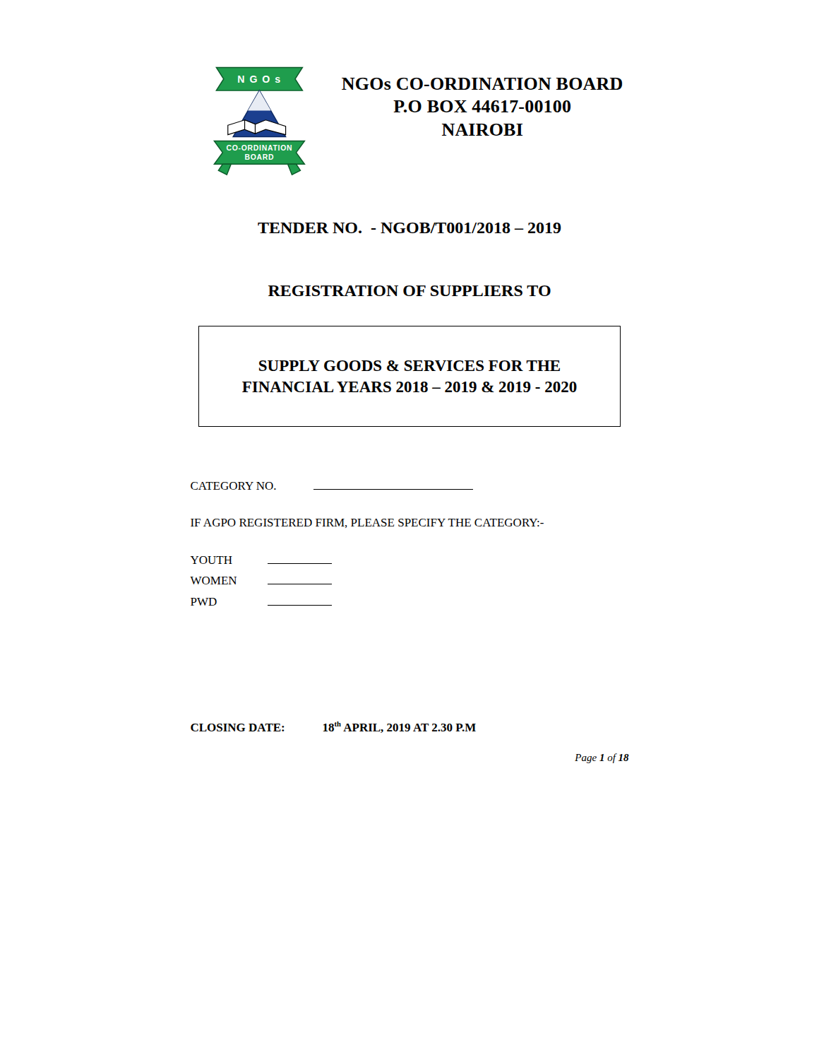N G O s CO-ORDINATION BOARD
NGOs CO-ORDINATION BOARD
P.O BOX 44617-00100
NAIROBI
TENDER NO. - NGOB/T001/2018 – 2019
REGISTRATION OF SUPPLIERS TO
SUPPLY GOODS & SERVICES FOR THE
FINANCIAL YEARS 2018 – 2019 & 2019 - 2020
CATEGORY NO.
IF AGPO REGISTERED FIRM, PLEASE SPECIFY THE CATEGORY:-
| YOUTH | |
| WOMEN | |
| PWD | |
CLOSING DATE: 18th APRIL, 2019 AT 2.30 P.M
Page 1 of 18